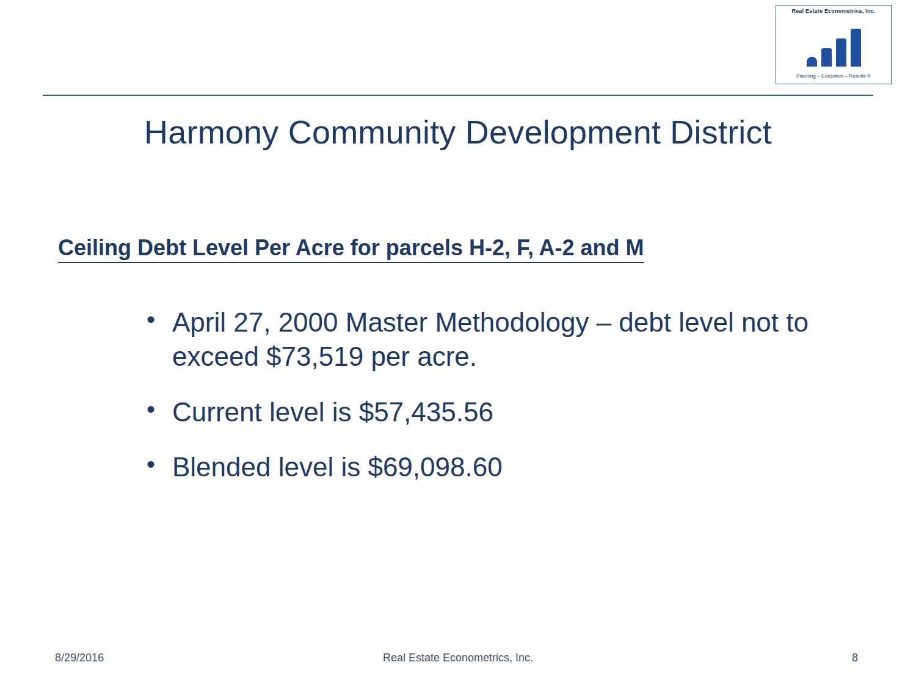Real Estate Econometrics, Inc.
Planning – Execution – Results ®
Harmony Community Development District
Ceiling Debt Level Per Acre for parcels H-2, F, A-2 and M
April 27, 2000 Master Methodology – debt level not to exceed $73,519 per acre.
Current level is $57,435.56
Blended level is $69,098.60
8/29/2016 Real Estate Econometrics, Inc. 8